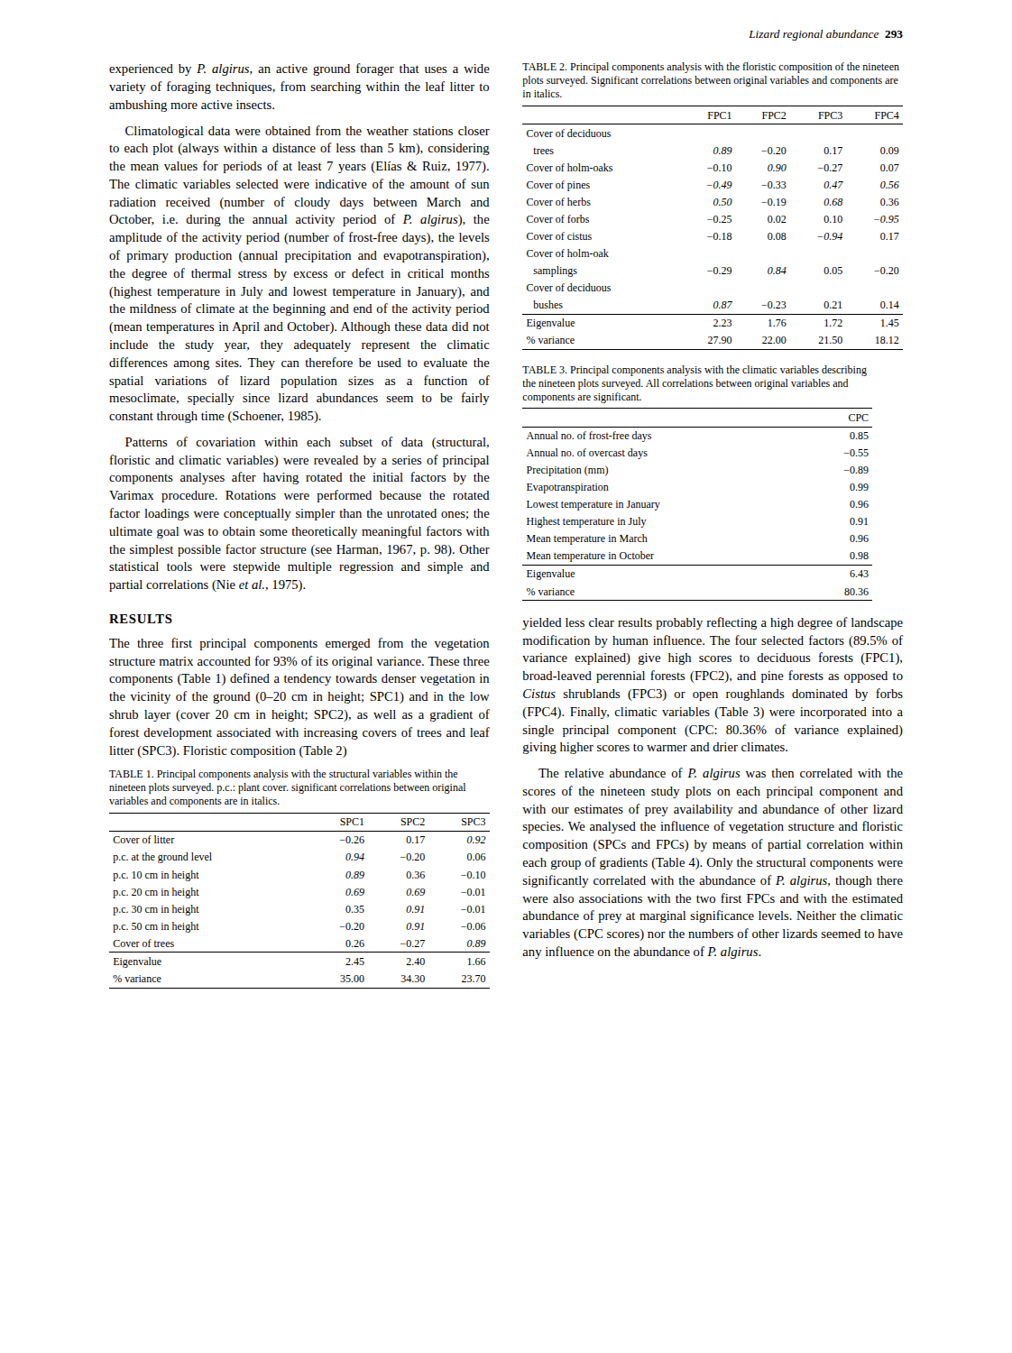Lizard regional abundance 293
experienced by P. algirus, an active ground forager that uses a wide variety of foraging techniques, from searching within the leaf litter to ambushing more active insects.
Climatological data were obtained from the weather stations closer to each plot (always within a distance of less than 5 km), considering the mean values for periods of at least 7 years (Elías & Ruiz, 1977). The climatic variables selected were indicative of the amount of sun radiation received (number of cloudy days between March and October, i.e. during the annual activity period of P. algirus), the amplitude of the activity period (number of frost-free days), the levels of primary production (annual precipitation and evapotranspiration), the degree of thermal stress by excess or defect in critical months (highest temperature in July and lowest temperature in January), and the mildness of climate at the beginning and end of the activity period (mean temperatures in April and October). Although these data did not include the study year, they adequately represent the climatic differences among sites. They can therefore be used to evaluate the spatial variations of lizard population sizes as a function of mesoclimate, specially since lizard abundances seem to be fairly constant through time (Schoener, 1985).
Patterns of covariation within each subset of data (structural, floristic and climatic variables) were revealed by a series of principal components analyses after having rotated the initial factors by the Varimax procedure. Rotations were performed because the rotated factor loadings were conceptually simpler than the unrotated ones; the ultimate goal was to obtain some theoretically meaningful factors with the simplest possible factor structure (see Harman, 1967, p. 98). Other statistical tools were stepwide multiple regression and simple and partial correlations (Nie et al., 1975).
Results
The three first principal components emerged from the vegetation structure matrix accounted for 93% of its original variance. These three components (Table 1) defined a tendency towards denser vegetation in the vicinity of the ground (0–20 cm in height; SPC1) and in the low shrub layer (cover 20 cm in height; SPC2), as well as a gradient of forest development associated with increasing covers of trees and leaf litter (SPC3). Floristic composition (Table 2)
TABLE 1. Principal components analysis with the structural variables within the nineteen plots surveyed. p.c.: plant cover. significant correlations between original variables and components are in italics.
| | SPC1 | SPC2 | SPC3 |
| --- | --- | --- | --- |
| Cover of litter | −0.26 | 0.17 | 0.92 |
| p.c. at the ground level | 0.94 | −0.20 | 0.06 |
| p.c. 10 cm in height | 0.89 | 0.36 | −0.10 |
| p.c. 20 cm in height | 0.69 | 0.69 | −0.01 |
| p.c. 30 cm in height | 0.35 | 0.91 | −0.01 |
| p.c. 50 cm in height | −0.20 | 0.91 | −0.06 |
| Cover of trees | 0.26 | −0.27 | 0.89 |
| Eigenvalue | 2.45 | 2.40 | 1.66 |
| % variance | 35.00 | 34.30 | 23.70 |
TABLE 2. Principal components analysis with the floristic composition of the nineteen plots surveyed. Significant correlations between original variables and components are in italics.
| | FPC1 | FPC2 | FPC3 | FPC4 |
| --- | --- | --- | --- | --- |
| Cover of deciduous | | | | |
| trees | 0.89 | −0.20 | 0.17 | 0.09 |
| Cover of holm-oaks | −0.10 | 0.90 | −0.27 | 0.07 |
| Cover of pines | −0.49 | −0.33 | 0.47 | 0.56 |
| Cover of herbs | 0.50 | −0.19 | 0.68 | 0.36 |
| Cover of forbs | −0.25 | 0.02 | 0.10 | −0.95 |
| Cover of cistus | −0.18 | 0.08 | −0.94 | 0.17 |
| Cover of holm-oak | | | | |
| samplings | −0.29 | 0.84 | 0.05 | −0.20 |
| Cover of deciduous | | | | |
| bushes | 0.87 | −0.23 | 0.21 | 0.14 |
| Eigenvalue | 2.23 | 1.76 | 1.72 | 1.45 |
| % variance | 27.90 | 22.00 | 21.50 | 18.12 |
TABLE 3. Principal components analysis with the climatic variables describing the nineteen plots surveyed. All correlations between original variables and components are significant.
| | CPC |
| --- | --- |
| Annual no. of frost-free days | 0.85 |
| Annual no. of overcast days | −0.55 |
| Precipitation (mm) | −0.89 |
| Evapotranspiration | 0.99 |
| Lowest temperature in January | 0.96 |
| Highest temperature in July | 0.91 |
| Mean temperature in March | 0.96 |
| Mean temperature in October | 0.98 |
| Eigenvalue | 6.43 |
| % variance | 80.36 |
yielded less clear results probably reflecting a high degree of landscape modification by human influence. The four selected factors (89.5% of variance explained) give high scores to deciduous forests (FPC1), broad-leaved perennial forests (FPC2), and pine forests as opposed to Cistus shrublands (FPC3) or open roughlands dominated by forbs (FPC4). Finally, climatic variables (Table 3) were incorporated into a single principal component (CPC: 80.36% of variance explained) giving higher scores to warmer and drier climates.
The relative abundance of P. algirus was then correlated with the scores of the nineteen study plots on each principal component and with our estimates of prey availability and abundance of other lizard species. We analysed the influence of vegetation structure and floristic composition (SPCs and FPCs) by means of partial correlation within each group of gradients (Table 4). Only the structural components were significantly correlated with the abundance of P. algirus, though there were also associations with the two first FPCs and with the estimated abundance of prey at marginal significance levels. Neither the climatic variables (CPC scores) nor the numbers of other lizards seemed to have any influence on the abundance of P. algirus.